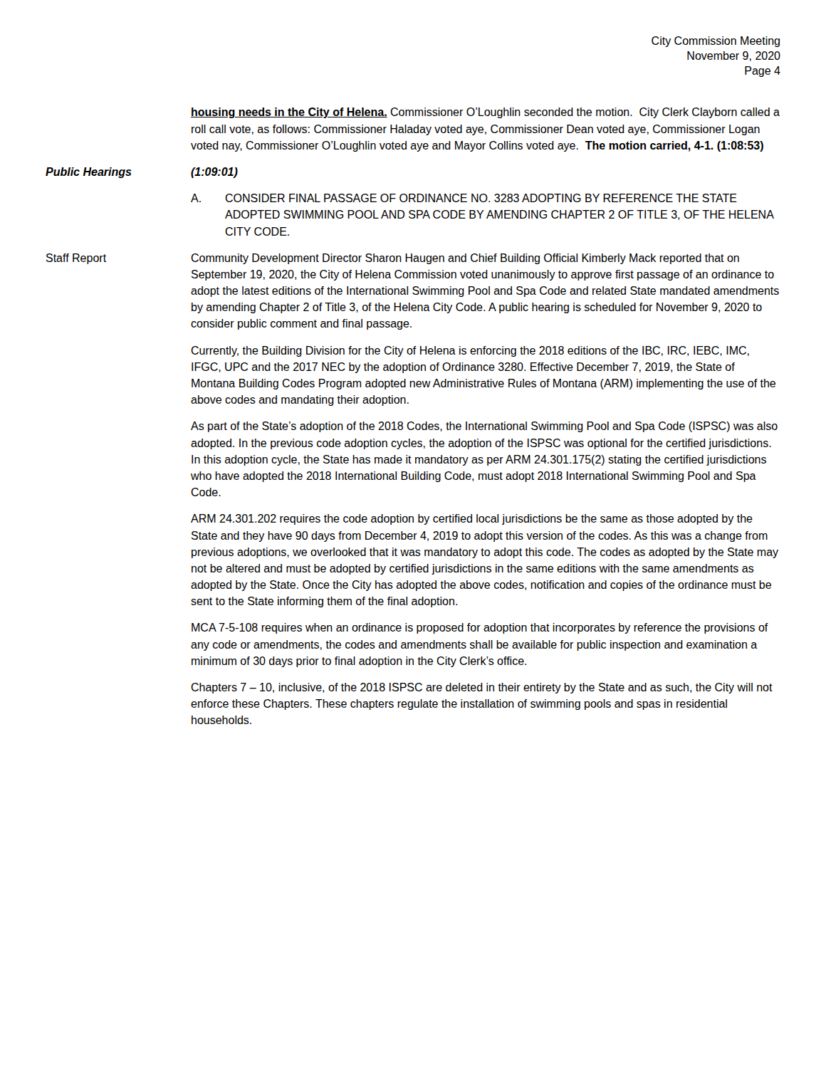City Commission Meeting
November 9, 2020
Page 4
housing needs in the City of Helena. Commissioner O’Loughlin seconded the motion. City Clerk Clayborn called a roll call vote, as follows: Commissioner Haladay voted aye, Commissioner Dean voted aye, Commissioner Logan voted nay, Commissioner O’Loughlin voted aye and Mayor Collins voted aye. The motion carried, 4-1. (1:08:53)
Public Hearings
(1:09:01)
A.
CONSIDER FINAL PASSAGE OF ORDINANCE NO. 3283 ADOPTING BY REFERENCE THE STATE ADOPTED SWIMMING POOL AND SPA CODE BY AMENDING CHAPTER 2 OF TITLE 3, OF THE HELENA CITY CODE.
Staff Report
Community Development Director Sharon Haugen and Chief Building Official Kimberly Mack reported that on September 19, 2020, the City of Helena Commission voted unanimously to approve first passage of an ordinance to adopt the latest editions of the International Swimming Pool and Spa Code and related State mandated amendments by amending Chapter 2 of Title 3, of the Helena City Code. A public hearing is scheduled for November 9, 2020 to consider public comment and final passage.
Currently, the Building Division for the City of Helena is enforcing the 2018 editions of the IBC, IRC, IEBC, IMC, IFGC, UPC and the 2017 NEC by the adoption of Ordinance 3280. Effective December 7, 2019, the State of Montana Building Codes Program adopted new Administrative Rules of Montana (ARM) implementing the use of the above codes and mandating their adoption.
As part of the State’s adoption of the 2018 Codes, the International Swimming Pool and Spa Code (ISPSC) was also adopted. In the previous code adoption cycles, the adoption of the ISPSC was optional for the certified jurisdictions. In this adoption cycle, the State has made it mandatory as per ARM 24.301.175(2) stating the certified jurisdictions who have adopted the 2018 International Building Code, must adopt 2018 International Swimming Pool and Spa Code.
ARM 24.301.202 requires the code adoption by certified local jurisdictions be the same as those adopted by the State and they have 90 days from December 4, 2019 to adopt this version of the codes. As this was a change from previous adoptions, we overlooked that it was mandatory to adopt this code. The codes as adopted by the State may not be altered and must be adopted by certified jurisdictions in the same editions with the same amendments as adopted by the State. Once the City has adopted the above codes, notification and copies of the ordinance must be sent to the State informing them of the final adoption.
MCA 7-5-108 requires when an ordinance is proposed for adoption that incorporates by reference the provisions of any code or amendments, the codes and amendments shall be available for public inspection and examination a minimum of 30 days prior to final adoption in the City Clerk’s office.
Chapters 7 – 10, inclusive, of the 2018 ISPSC are deleted in their entirety by the State and as such, the City will not enforce these Chapters. These chapters regulate the installation of swimming pools and spas in residential households.